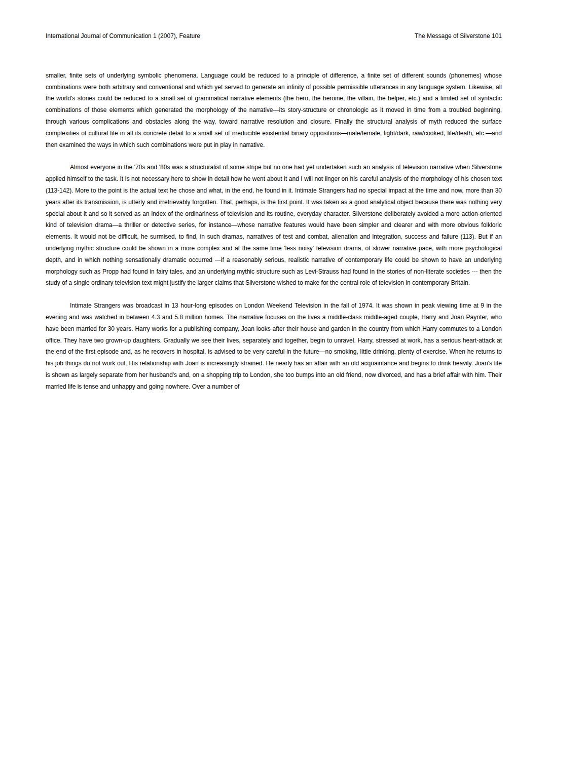International Journal of Communication 1 (2007), Feature
The Message of Silverstone 101
smaller, finite sets of underlying symbolic phenomena. Language could be reduced to a principle of difference, a finite set of different sounds (phonemes) whose combinations were both arbitrary and conventional and which yet served to generate an infinity of possible permissible utterances in any language system. Likewise, all the world's stories could be reduced to a small set of grammatical narrative elements (the hero, the heroine, the villain, the helper, etc.) and a limited set of syntactic combinations of those elements which generated the morphology of the narrative—its story-structure or chronologic as it moved in time from a troubled beginning, through various complications and obstacles along the way, toward narrative resolution and closure. Finally the structural analysis of myth reduced the surface complexities of cultural life in all its concrete detail to a small set of irreducible existential binary oppositions—male/female, light/dark, raw/cooked, life/death, etc.—and then examined the ways in which such combinations were put in play in narrative.
Almost everyone in the '70s and '80s was a structuralist of some stripe but no one had yet undertaken such an analysis of television narrative when Silverstone applied himself to the task. It is not necessary here to show in detail how he went about it and I will not linger on his careful analysis of the morphology of his chosen text (113-142). More to the point is the actual text he chose and what, in the end, he found in it. Intimate Strangers had no special impact at the time and now, more than 30 years after its transmission, is utterly and irretrievably forgotten. That, perhaps, is the first point. It was taken as a good analytical object because there was nothing very special about it and so it served as an index of the ordinariness of television and its routine, everyday character. Silverstone deliberately avoided a more action-oriented kind of television drama—a thriller or detective series, for instance—whose narrative features would have been simpler and clearer and with more obvious folkloric elements. It would not be difficult, he surmised, to find, in such dramas, narratives of test and combat, alienation and integration, success and failure (113). But if an underlying mythic structure could be shown in a more complex and at the same time 'less noisy' television drama, of slower narrative pace, with more psychological depth, and in which nothing sensationally dramatic occurred ---if a reasonably serious, realistic narrative of contemporary life could be shown to have an underlying morphology such as Propp had found in fairy tales, and an underlying mythic structure such as Levi-Strauss had found in the stories of non-literate societies --- then the study of a single ordinary television text might justify the larger claims that Silverstone wished to make for the central role of television in contemporary Britain.
Intimate Strangers was broadcast in 13 hour-long episodes on London Weekend Television in the fall of 1974. It was shown in peak viewing time at 9 in the evening and was watched in between 4.3 and 5.8 million homes. The narrative focuses on the lives a middle-class middle-aged couple, Harry and Joan Paynter, who have been married for 30 years. Harry works for a publishing company, Joan looks after their house and garden in the country from which Harry commutes to a London office. They have two grown-up daughters. Gradually we see their lives, separately and together, begin to unravel. Harry, stressed at work, has a serious heart-attack at the end of the first episode and, as he recovers in hospital, is advised to be very careful in the future—no smoking, little drinking, plenty of exercise. When he returns to his job things do not work out. His relationship with Joan is increasingly strained. He nearly has an affair with an old acquaintance and begins to drink heavily. Joan's life is shown as largely separate from her husband's and, on a shopping trip to London, she too bumps into an old friend, now divorced, and has a brief affair with him. Their married life is tense and unhappy and going nowhere. Over a number of